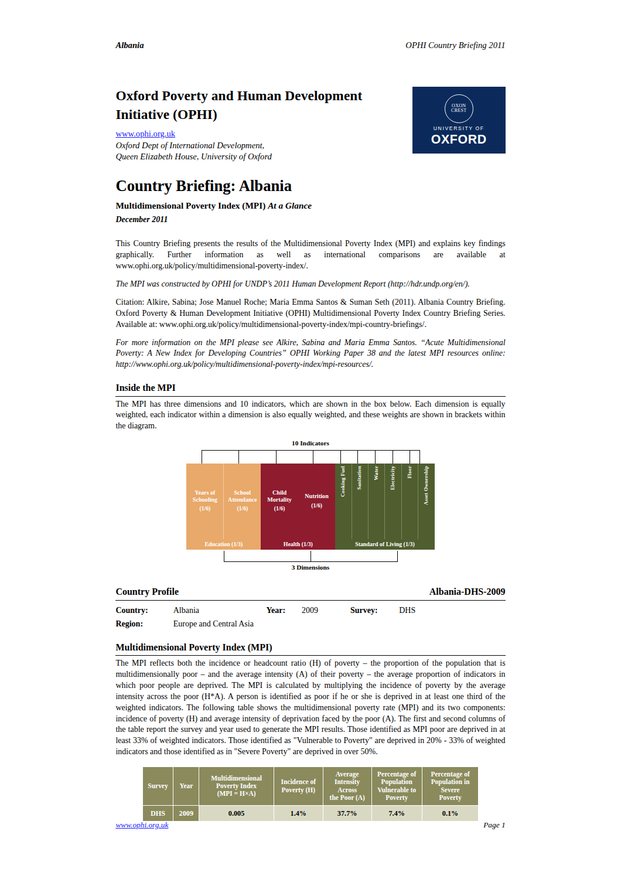Albania
OPHI Country Briefing 2011
Oxford Poverty and Human Development Initiative (OPHI)
www.ophi.org.uk Oxford Dept of International Development, Queen Elizabeth House, University of Oxford
OXON
CREST
University of
OXFORD
Country Briefing: Albania
Multidimensional Poverty Index (MPI) At a Glance
December 2011
This Country Briefing presents the results of the Multidimensional Poverty Index (MPI) and explains key findings graphically. Further information as well as international comparisons are available at www.ophi.org.uk/policy/multidimensional-poverty-index/.
The MPI was constructed by OPHI for UNDP’s 2011 Human Development Report (http://hdr.undp.org/en/).
Citation: Alkire, Sabina; Jose Manuel Roche; Maria Emma Santos & Suman Seth (2011). Albania Country Briefing. Oxford Poverty & Human Development Initiative (OPHI) Multidimensional Poverty Index Country Briefing Series. Available at: www.ophi.org.uk/policy/multidimensional-poverty-index/mpi-country-briefings/.
For more information on the MPI please see Alkire, Sabina and Maria Emma Santos. “Acute Multidimensional Poverty: A New Index for Developing Countries” OPHI Working Paper 38 and the latest MPI resources online: http://www.ophi.org.uk/policy/multidimensional-poverty-index/mpi-resources/.
Inside the MPI
The MPI has three dimensions and 10 indicators, which are shown in the box below. Each dimension is equally weighted, each indicator within a dimension is also equally weighted, and these weights are shown in brackets within the diagram.
10 Indicators
Years of
Schooling
(1/6)
School
Attendance
(1/6)
Child
Mortality
(1/6)
Nutrition
(1/6)
Cooking Fuel
Sanitation
Water
Electricity
Floor
Asset Ownership
(1/18 Each)
Education (1/3)
Health (1/3)
Standard of Living (1/3)
3 Dimensions
Country Profile
Albania-DHS-2009
Country:
Albania
Year:
2009
Survey:
DHS
Region:
Europe and Central Asia
Multidimensional Poverty Index (MPI)
The MPI reflects both the incidence or headcount ratio (H) of poverty – the proportion of the population that is multidimensionally poor – and the average intensity (A) of their poverty – the average proportion of indicators in which poor people are deprived. The MPI is calculated by multiplying the incidence of poverty by the average intensity across the poor (H*A). A person is identified as poor if he or she is deprived in at least one third of the weighted indicators. The following table shows the multidimensional poverty rate (MPI) and its two components: incidence of poverty (H) and average intensity of deprivation faced by the poor (A). The first and second columns of the table report the survey and year used to generate the MPI results. Those identified as MPI poor are deprived in at least 33% of weighted indicators. Those identified as "Vulnerable to Poverty" are deprived in 20% - 33% of weighted indicators and those identified as in "Severe Poverty" are deprived in over 50%.
| Survey | Year | Multidimensional Poverty Index (MPI = H×A) | Incidence of Poverty (H) | Average Intensity Across the Poor (A) | Percentage of Population Vulnerable to Poverty | Percentage of Population in Severe Poverty |
| --- | --- | --- | --- | --- | --- | --- |
| DHS | 2009 | 0.005 | 1.4% | 37.7% | 7.4% | 0.1% |
www.ophi.org.uk
Page 1